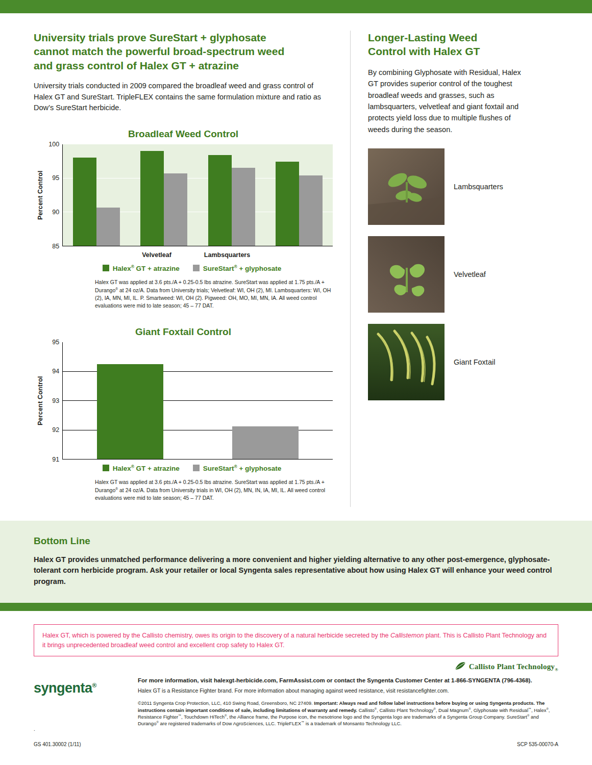University trials prove SureStart + glyphosate
cannot match the powerful broad-spectrum weed
and grass control of Halex GT + atrazine
University trials conducted in 2009 compared the broadleaf weed and grass control of Halex GT and SureStart. TripleFLEX contains the same formulation mixture and ratio as Dow’s SureStart herbicide.
Broadleaf Weed Control
Percent Control
100 95 90 85
Velvetleaf
Lambsquarters
Halex® GT + atrazine SureStart® + glyphosate
Halex GT was applied at 3.6 pts./A + 0.25-0.5 lbs atrazine. SureStart was applied at 1.75 pts./A + Durango® at 24 oz/A. Data from University trials; Velvetleaf: WI, OH (2), MI. Lambsquarters: WI, OH (2), IA, MN, MI, IL. P. Smartweed: WI, OH (2). Pigweed: OH, MO, MI, MN, IA. All weed control evaluations were mid to late season; 45 – 77 DAT.
Giant Foxtail Control
Percent Control
95 94 93 92 91
Halex® GT + atrazine SureStart® + glyphosate
Halex GT was applied at 3.6 pts./A + 0.25-0.5 lbs atrazine. SureStart was applied at 1.75 pts./A + Durango® at 24 oz/A. Data from University trials in WI, OH (2), MN, IN, IA, MI, IL. All weed control evaluations were mid to late season; 45 – 77 DAT.
Longer-Lasting Weed
Control with Halex GT
By combining Glyphosate with Residual, Halex GT provides superior control of the toughest broadleaf weeds and grasses, such as lambsquarters, velvetleaf and giant foxtail and protects yield loss due to multiple flushes of weeds during the season.
Lambsquarters
Velvetleaf
Giant Foxtail
Bottom Line
Halex GT provides unmatched performance delivering a more convenient and higher yielding alternative to any other post-emergence, glyphosate-tolerant corn herbicide program. Ask your retailer or local Syngenta sales representative about how using Halex GT will enhance your weed control program.
Halex GT, which is powered by the Callisto chemistry, owes its origin to the discovery of a natural herbicide secreted by the Callistemon plant. This is Callisto Plant Technology and it brings unprecedented broadleaf weed control and excellent crop safety to Halex GT.
Callisto Plant Technology®
syngenta®
For more information, visit halexgt-herbicide.com, FarmAssist.com or contact the Syngenta Customer Center at 1-866-SYNGENTA (796-4368).
Halex GT is a Resistance Fighter brand. For more information about managing against weed resistance, visit resistancefighter.com.
©2011 Syngenta Crop Protection, LLC, 410 Swing Road, Greensboro, NC 27409. Important: Always read and follow label instructions before buying or using Syngenta products. The instructions contain important conditions of sale, including limitations of warranty and remedy. Callisto®, Callisto Plant Technology®, Dual Magnum®, Glyphosate with Residual™, Halex®, Resistance Fighter™, Touchdown HiTech®, the Alliance frame, the Purpose icon, the mesotrione logo and the Syngenta logo are trademarks of a Syngenta Group Company. SureStart® and Durango® are registered trademarks of Dow AgroSciences, LLC. TripleFLEX™ is a trademark of Monsanto Technology LLC.
.
GS 401.30002 (1/11) SCP 535-00070-A